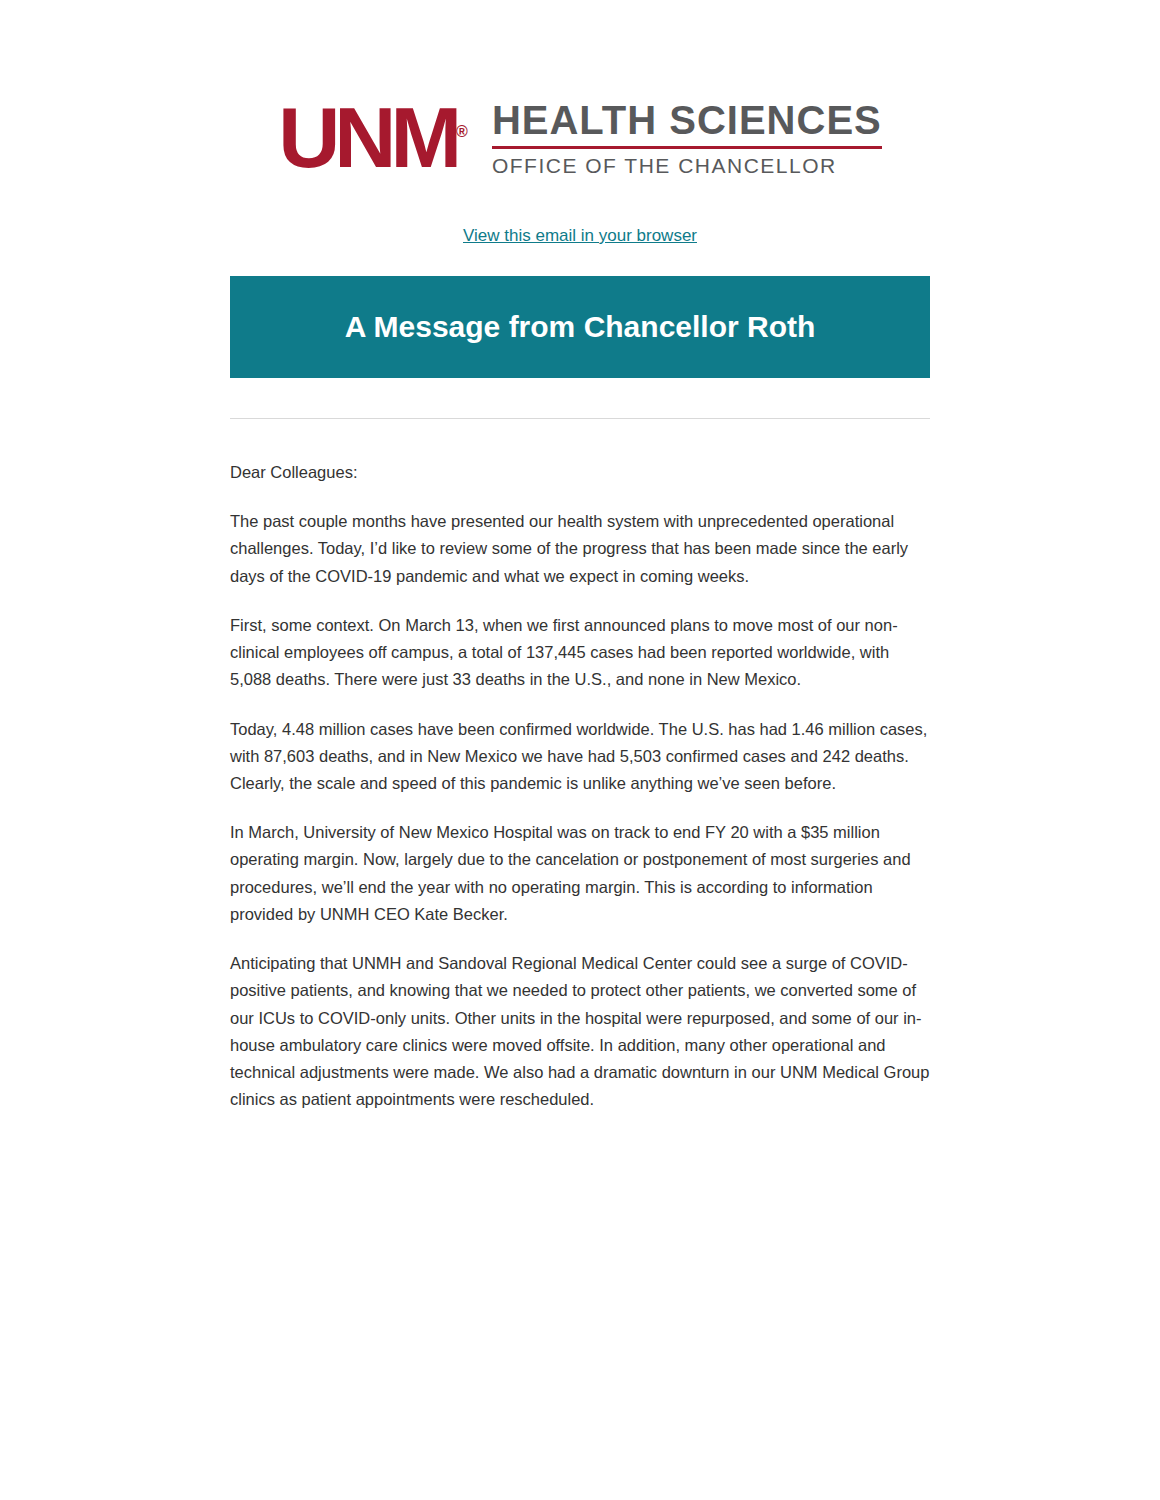UNM®
HEALTH SCIENCES
OFFICE OF THE CHANCELLOR
View this email in your browser
A Message from Chancellor Roth
Dear Colleagues:
The past couple months have presented our health system with unprecedented operational challenges. Today, I’d like to review some of the progress that has been made since the early days of the COVID-19 pandemic and what we expect in coming weeks.
First, some context. On March 13, when we first announced plans to move most of our non-clinical employees off campus, a total of 137,445 cases had been reported worldwide, with 5,088 deaths. There were just 33 deaths in the U.S., and none in New Mexico.
Today, 4.48 million cases have been confirmed worldwide. The U.S. has had 1.46 million cases, with 87,603 deaths, and in New Mexico we have had 5,503 confirmed cases and 242 deaths. Clearly, the scale and speed of this pandemic is unlike anything we’ve seen before.
In March, University of New Mexico Hospital was on track to end FY 20 with a $35 million operating margin. Now, largely due to the cancelation or postponement of most surgeries and procedures, we’ll end the year with no operating margin. This is according to information provided by UNMH CEO Kate Becker.
Anticipating that UNMH and Sandoval Regional Medical Center could see a surge of COVID-positive patients, and knowing that we needed to protect other patients, we converted some of our ICUs to COVID-only units. Other units in the hospital were repurposed, and some of our in-house ambulatory care clinics were moved offsite. In addition, many other operational and technical adjustments were made. We also had a dramatic downturn in our UNM Medical Group clinics as patient appointments were rescheduled.